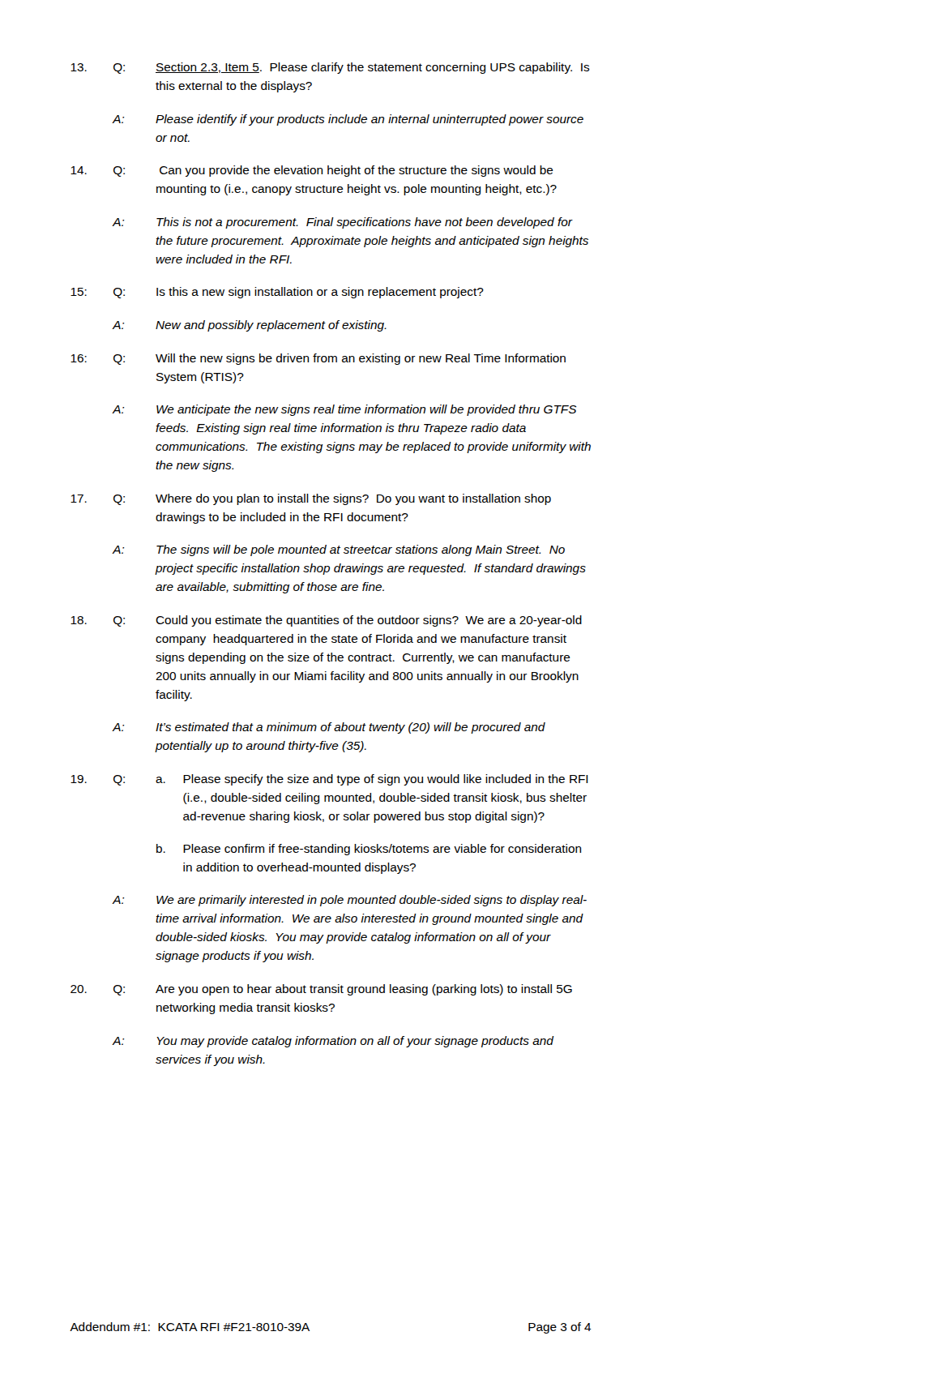13.
Q:
Section 2.3, Item 5. Please clarify the statement concerning UPS capability. Is this external to the displays?
A:
Please identify if your products include an internal uninterrupted power source or not.
14.
Q:
Can you provide the elevation height of the structure the signs would be mounting to (i.e., canopy structure height vs. pole mounting height, etc.)?
A:
This is not a procurement. Final specifications have not been developed for the future procurement. Approximate pole heights and anticipated sign heights were included in the RFI.
15:
Q:
Is this a new sign installation or a sign replacement project?
A:
New and possibly replacement of existing.
16:
Q:
Will the new signs be driven from an existing or new Real Time Information System (RTIS)?
A:
We anticipate the new signs real time information will be provided thru GTFS feeds. Existing sign real time information is thru Trapeze radio data communications. The existing signs may be replaced to provide uniformity with the new signs.
17.
Q:
Where do you plan to install the signs? Do you want to installation shop drawings to be included in the RFI document?
A:
The signs will be pole mounted at streetcar stations along Main Street. No project specific installation shop drawings are requested. If standard drawings are available, submitting of those are fine.
18.
Q:
Could you estimate the quantities of the outdoor signs? We are a 20-year-old company headquartered in the state of Florida and we manufacture transit signs depending on the size of the contract. Currently, we can manufacture 200 units annually in our Miami facility and 800 units annually in our Brooklyn facility.
A:
It’s estimated that a minimum of about twenty (20) will be procured and potentially up to around thirty-five (35).
19.
Q:
a.
Please specify the size and type of sign you would like included in the RFI (i.e., double-sided ceiling mounted, double-sided transit kiosk, bus shelter ad-revenue sharing kiosk, or solar powered bus stop digital sign)?
b.
Please confirm if free-standing kiosks/totems are viable for consideration in addition to overhead-mounted displays?
A:
We are primarily interested in pole mounted double-sided signs to display real-time arrival information. We are also interested in ground mounted single and double-sided kiosks. You may provide catalog information on all of your signage products if you wish.
20.
Q:
Are you open to hear about transit ground leasing (parking lots) to install 5G networking media transit kiosks?
A:
You may provide catalog information on all of your signage products and services if you wish.
Addendum #1: KCATA RFI #F21-8010-39A Page 3 of 4